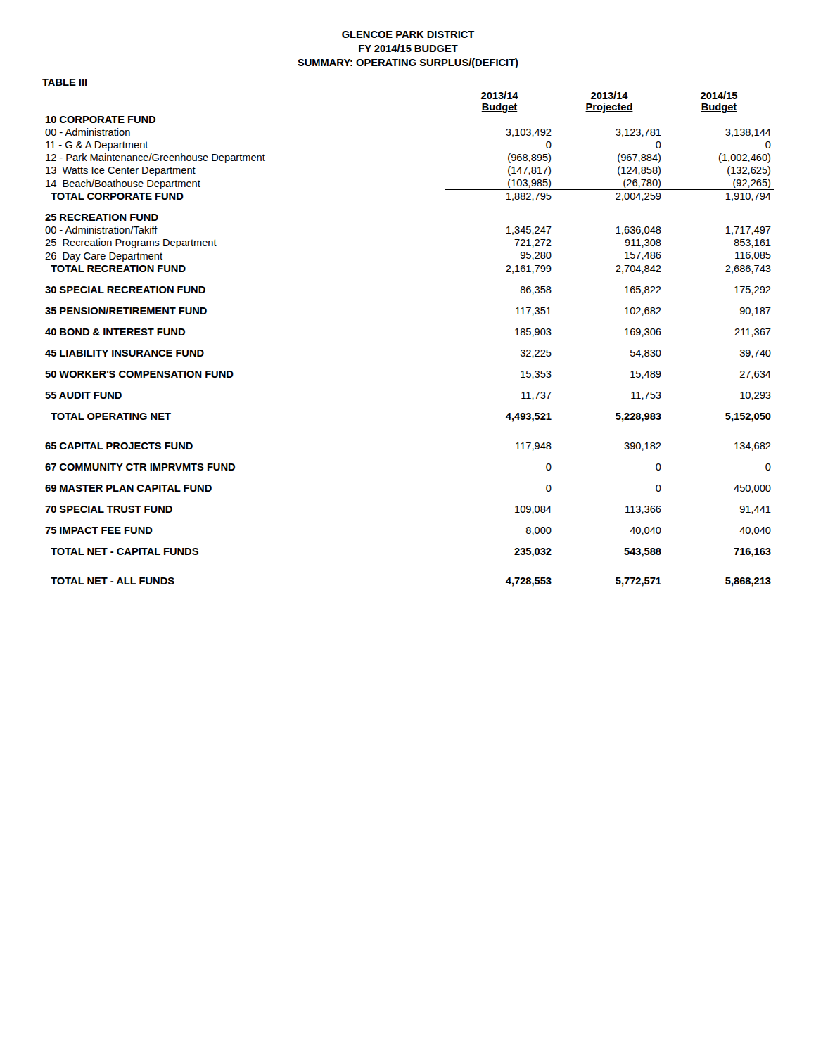GLENCOE PARK DISTRICT
FY 2014/15 BUDGET
SUMMARY: OPERATING SURPLUS/(DEFICIT)
TABLE III
| | 2013/14 Budget | 2013/14 Projected | 2014/15 Budget |
| --- | --- | --- | --- |
| 10 CORPORATE FUND | | | |
| 00 - Administration | 3,103,492 | 3,123,781 | 3,138,144 |
| 11 - G & A Department | 0 | 0 | 0 |
| 12 - Park Maintenance/Greenhouse Department | (968,895) | (967,884) | (1,002,460) |
| 13 Watts Ice Center Department | (147,817) | (124,858) | (132,625) |
| 14 Beach/Boathouse Department | (103,985) | (26,780) | (92,265) |
| TOTAL CORPORATE FUND | 1,882,795 | 2,004,259 | 1,910,794 |
| 25 RECREATION FUND | | | |
| 00 - Administration/Takiff | 1,345,247 | 1,636,048 | 1,717,497 |
| 25 Recreation Programs Department | 721,272 | 911,308 | 853,161 |
| 26 Day Care Department | 95,280 | 157,486 | 116,085 |
| TOTAL RECREATION FUND | 2,161,799 | 2,704,842 | 2,686,743 |
| 30 SPECIAL RECREATION FUND | 86,358 | 165,822 | 175,292 |
| 35 PENSION/RETIREMENT FUND | 117,351 | 102,682 | 90,187 |
| 40 BOND & INTEREST FUND | 185,903 | 169,306 | 211,367 |
| 45 LIABILITY INSURANCE FUND | 32,225 | 54,830 | 39,740 |
| 50 WORKER'S COMPENSATION FUND | 15,353 | 15,489 | 27,634 |
| 55 AUDIT FUND | 11,737 | 11,753 | 10,293 |
| TOTAL OPERATING NET | 4,493,521 | 5,228,983 | 5,152,050 |
| 65 CAPITAL PROJECTS FUND | 117,948 | 390,182 | 134,682 |
| 67 COMMUNITY CTR IMPRVMTS FUND | 0 | 0 | 0 |
| 69 MASTER PLAN CAPITAL FUND | 0 | 0 | 450,000 |
| 70 SPECIAL TRUST FUND | 109,084 | 113,366 | 91,441 |
| 75 IMPACT FEE FUND | 8,000 | 40,040 | 40,040 |
| TOTAL NET - CAPITAL FUNDS | 235,032 | 543,588 | 716,163 |
| TOTAL NET - ALL FUNDS | 4,728,553 | 5,772,571 | 5,868,213 |